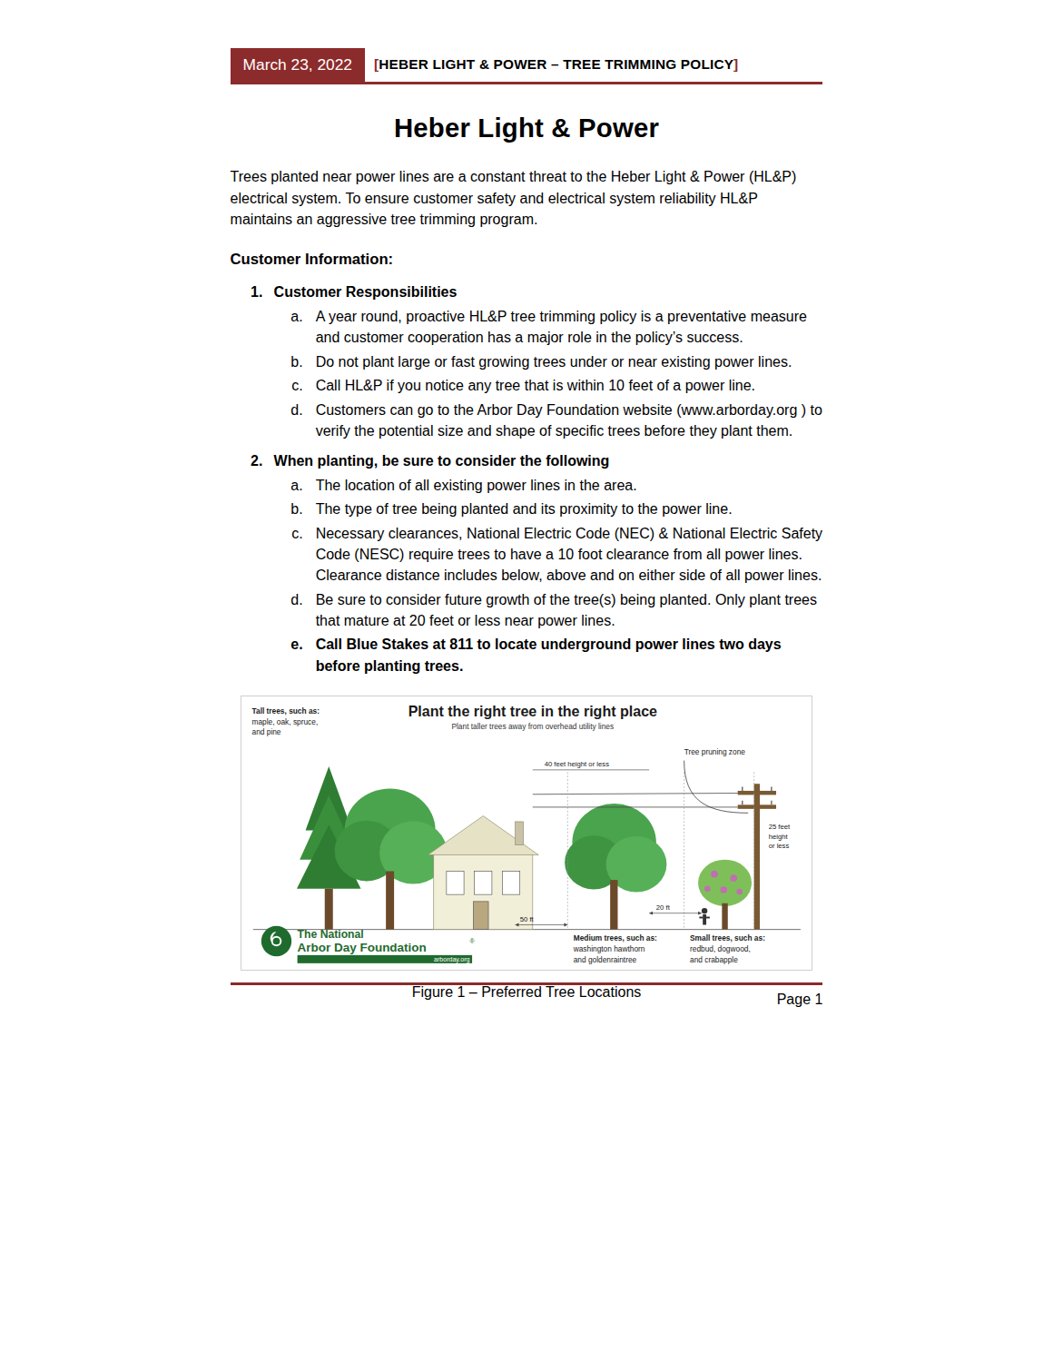March 23, 2022
[HEBER LIGHT & POWER – TREE TRIMMING POLICY]
Heber Light & Power
Trees planted near power lines are a constant threat to the Heber Light & Power (HL&P) electrical system. To ensure customer safety and electrical system reliability HL&P maintains an aggressive tree trimming program.
Customer Information:
Customer Responsibilities
A year round, proactive HL&P tree trimming policy is a preventative measure and customer cooperation has a major role in the policy’s success.
Do not plant large or fast growing trees under or near existing power lines.
Call HL&P if you notice any tree that is within 10 feet of a power line.
Customers can go to the Arbor Day Foundation website (www.arborday.org ) to verify the potential size and shape of specific trees before they plant them.
When planting, be sure to consider the following
The location of all existing power lines in the area.
The type of tree being planted and its proximity to the power line.
Necessary clearances, National Electric Code (NEC) & National Electric Safety Code (NESC) require trees to have a 10 foot clearance from all power lines. Clearance distance includes below, above and on either side of all power lines.
Be sure to consider future growth of the tree(s) being planted. Only plant trees that mature at 20 feet or less near power lines.
Call Blue Stakes at 811 to locate underground power lines two days before planting trees.
Plant the right tree in the right place Plant taller trees away from overhead utility lines Tall trees, such as: maple, oak, spruce, and pine Tree pruning zone 40 feet height or less 25 feet height or less 20 ft 50 ft Medium trees, such as: washington hawthorn and goldenraintree Small trees, such as: redbud, dogwood, and crabapple The National Arbor Day Foundation ® arborday.org
Figure 1 – Preferred Tree Locations
Page 1